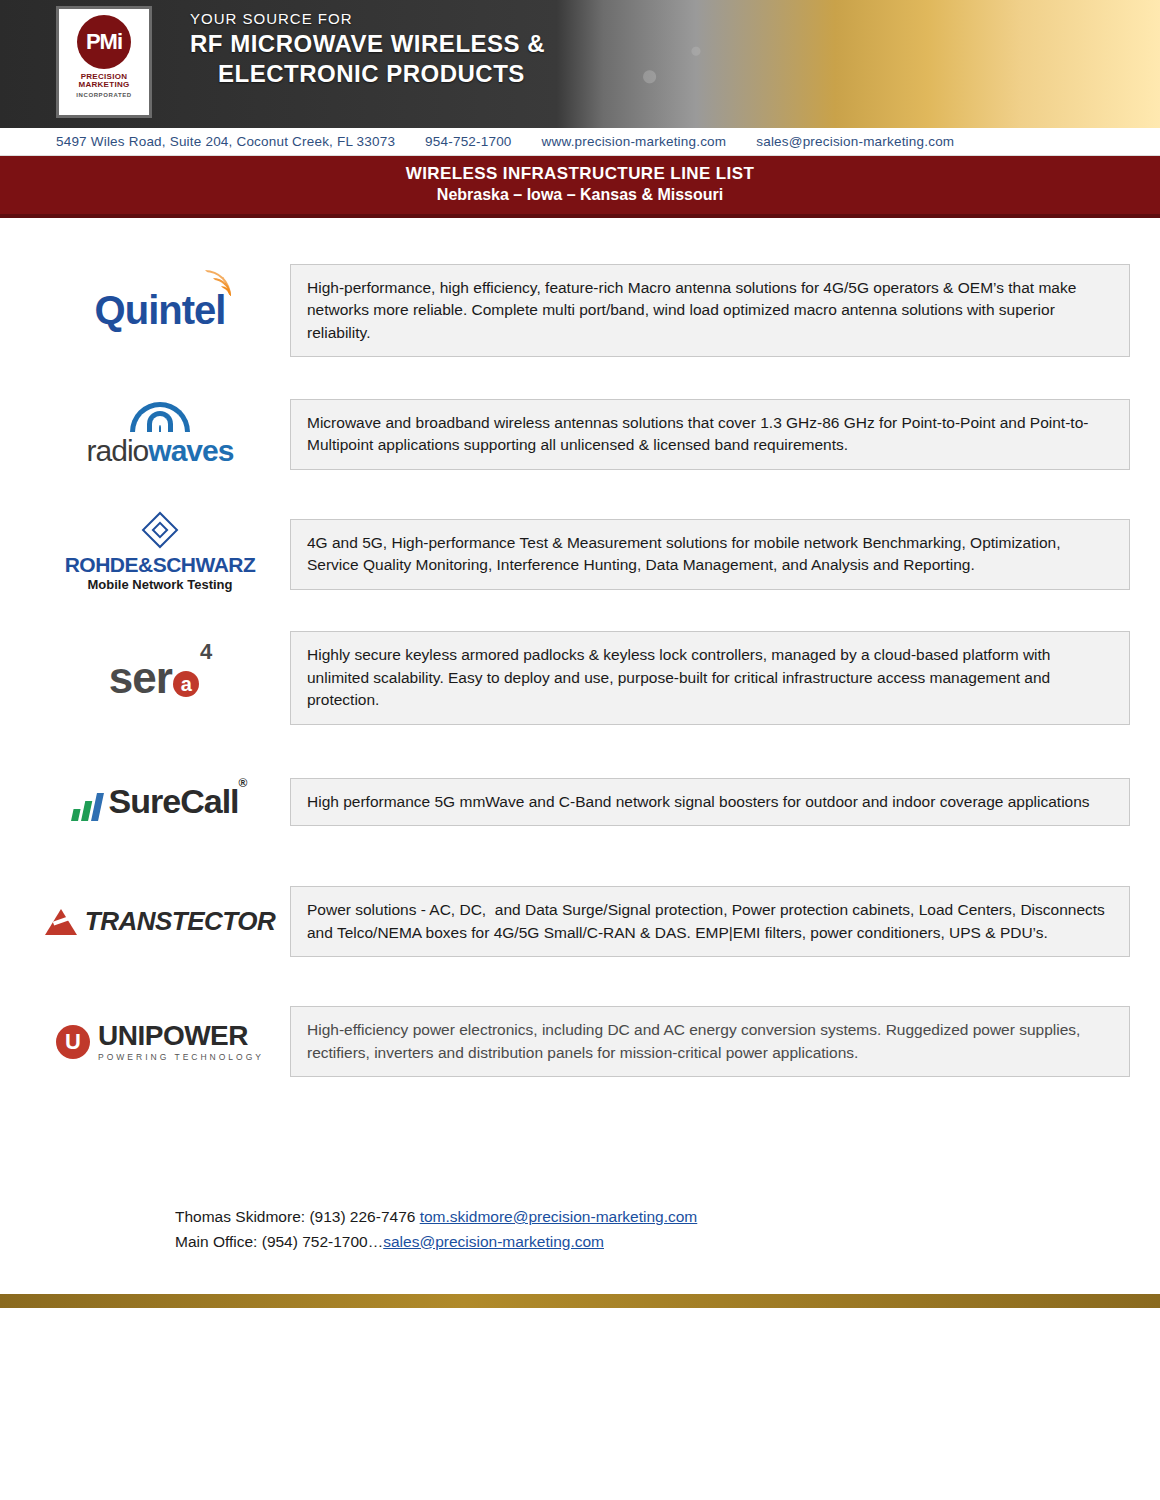PMi
PRECISION
MARKETING INCORPORATED
YOUR SOURCE FOR RF MICROWAVE WIRELESS & ELECTRONIC PRODUCTS
5497 Wiles Road, Suite 204, Coconut Creek, FL 33073 954-752-1700 www.precision-marketing.com sales@precision-marketing.com
WIRELESS INFRASTRUCTURE LINE LIST
Nebraska – Iowa – Kansas & Missouri
Quintel
High-performance, high efficiency, feature-rich Macro antenna solutions for 4G/5G operators & OEM’s that make networks more reliable. Complete multi port/band, wind load optimized macro antenna solutions with superior reliability.
radio waves
Microwave and broadband wireless antennas solutions that cover 1.3 GHz-86 GHz for Point-to-Point and Point-to-Multipoint applications supporting all unlicensed & licensed band requirements.
ROHDE&SCHWARZ
Mobile Network Testing
4G and 5G, High-performance Test & Measurement solutions for mobile network Benchmarking, Optimization, Service Quality Monitoring, Interference Hunting, Data Management, and Analysis and Reporting.
ser4
Highly secure keyless armored padlocks & keyless lock controllers, managed by a cloud-based platform with unlimited scalability. Easy to deploy and use, purpose-built for critical infrastructure access management and protection.
SureCall®
High performance 5G mmWave and C-Band network signal boosters for outdoor and indoor coverage applications
TRANSTECTOR
Power solutions - AC, DC, and Data Surge/Signal protection, Power protection cabinets, Load Centers, Disconnects and Telco/NEMA boxes for 4G/5G Small/C-RAN & DAS. EMP|EMI filters, power conditioners, UPS & PDU’s.
U UNIPOWER POWERING TECHNOLOGY
High-efficiency power electronics, including DC and AC energy conversion systems. Ruggedized power supplies, rectifiers, inverters and distribution panels for mission-critical power applications.
Thomas Skidmore: (913) 226-7476 tom.skidmore@precision-marketing.com
Main Office: (954) 752-1700…sales@precision-marketing.com